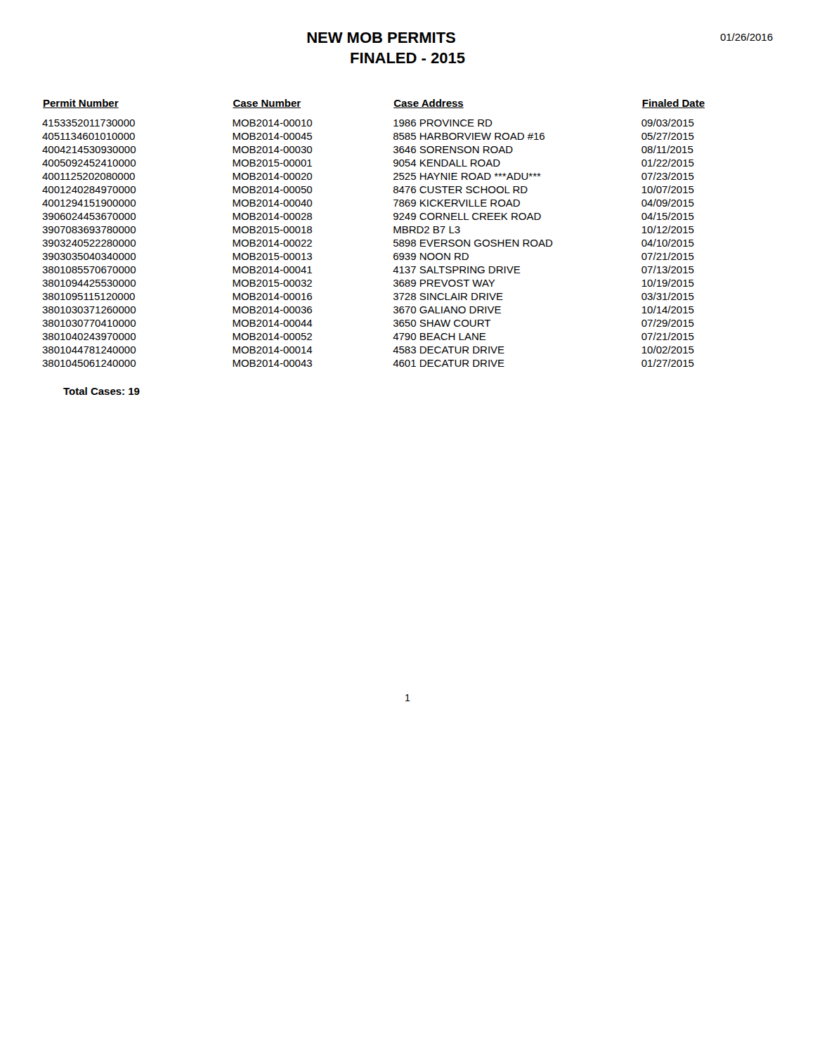01/26/2016
NEW MOB PERMITS
FINALED - 2015
| Permit Number | Case Number | Case Address | Finaled Date |
| --- | --- | --- | --- |
| 4153352011730000 | MOB2014-00010 | 1986 PROVINCE RD | 09/03/2015 |
| 4051134601010000 | MOB2014-00045 | 8585 HARBORVIEW ROAD #16 | 05/27/2015 |
| 4004214530930000 | MOB2014-00030 | 3646 SORENSON ROAD | 08/11/2015 |
| 4005092452410000 | MOB2015-00001 | 9054 KENDALL ROAD | 01/22/2015 |
| 4001125202080000 | MOB2014-00020 | 2525 HAYNIE ROAD ***ADU*** | 07/23/2015 |
| 4001240284970000 | MOB2014-00050 | 8476 CUSTER SCHOOL RD | 10/07/2015 |
| 4001294151900000 | MOB2014-00040 | 7869 KICKERVILLE ROAD | 04/09/2015 |
| 3906024453670000 | MOB2014-00028 | 9249 CORNELL CREEK ROAD | 04/15/2015 |
| 3907083693780000 | MOB2015-00018 | MBRD2 B7 L3 | 10/12/2015 |
| 3903240522280000 | MOB2014-00022 | 5898 EVERSON GOSHEN ROAD | 04/10/2015 |
| 3903035040340000 | MOB2015-00013 | 6939 NOON RD | 07/21/2015 |
| 3801085570670000 | MOB2014-00041 | 4137 SALTSPRING DRIVE | 07/13/2015 |
| 3801094425530000 | MOB2015-00032 | 3689 PREVOST WAY | 10/19/2015 |
| 3801095115120000 | MOB2014-00016 | 3728 SINCLAIR DRIVE | 03/31/2015 |
| 3801030371260000 | MOB2014-00036 | 3670 GALIANO DRIVE | 10/14/2015 |
| 3801030770410000 | MOB2014-00044 | 3650 SHAW COURT | 07/29/2015 |
| 3801040243970000 | MOB2014-00052 | 4790 BEACH LANE | 07/21/2015 |
| 3801044781240000 | MOB2014-00014 | 4583 DECATUR DRIVE | 10/02/2015 |
| 3801045061240000 | MOB2014-00043 | 4601 DECATUR DRIVE | 01/27/2015 |
Total Cases: 19
1